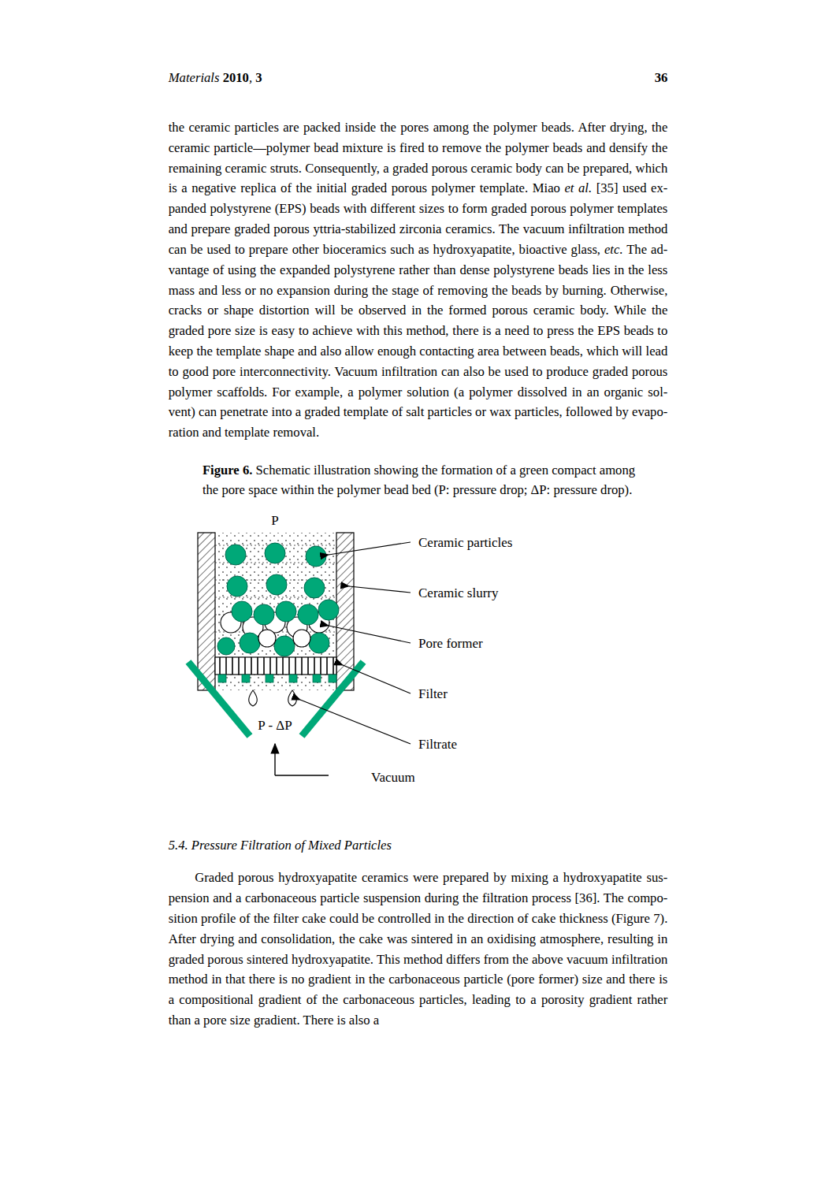Materials 2010, 3
36
the ceramic particles are packed inside the pores among the polymer beads. After drying, the ceramic particle—polymer bead mixture is fired to remove the polymer beads and densify the remaining ceramic struts. Consequently, a graded porous ceramic body can be prepared, which is a negative replica of the initial graded porous polymer template. Miao et al. [35] used expanded polystyrene (EPS) beads with different sizes to form graded porous polymer templates and prepare graded porous yttria-stabilized zirconia ceramics. The vacuum infiltration method can be used to prepare other bioceramics such as hydroxyapatite, bioactive glass, etc. The advantage of using the expanded polystyrene rather than dense polystyrene beads lies in the less mass and less or no expansion during the stage of removing the beads by burning. Otherwise, cracks or shape distortion will be observed in the formed porous ceramic body. While the graded pore size is easy to achieve with this method, there is a need to press the EPS beads to keep the template shape and also allow enough contacting area between beads, which will lead to good pore interconnectivity. Vacuum infiltration can also be used to produce graded porous polymer scaffolds. For example, a polymer solution (a polymer dissolved in an organic solvent) can penetrate into a graded template of salt particles or wax particles, followed by evaporation and template removal.
Figure 6. Schematic illustration showing the formation of a green compact among the pore space within the polymer bead bed (P: pressure drop; ΔP: pressure drop).
P P - ΔP Ceramic particles Ceramic slurry Pore former Filter Filtrate Vacuum
5.4. Pressure Filtration of Mixed Particles
Graded porous hydroxyapatite ceramics were prepared by mixing a hydroxyapatite suspension and a carbonaceous particle suspension during the filtration process [36]. The composition profile of the filter cake could be controlled in the direction of cake thickness (Figure 7). After drying and consolidation, the cake was sintered in an oxidising atmosphere, resulting in graded porous sintered hydroxyapatite. This method differs from the above vacuum infiltration method in that there is no gradient in the carbonaceous particle (pore former) size and there is a compositional gradient of the carbonaceous particles, leading to a porosity gradient rather than a pore size gradient. There is also a